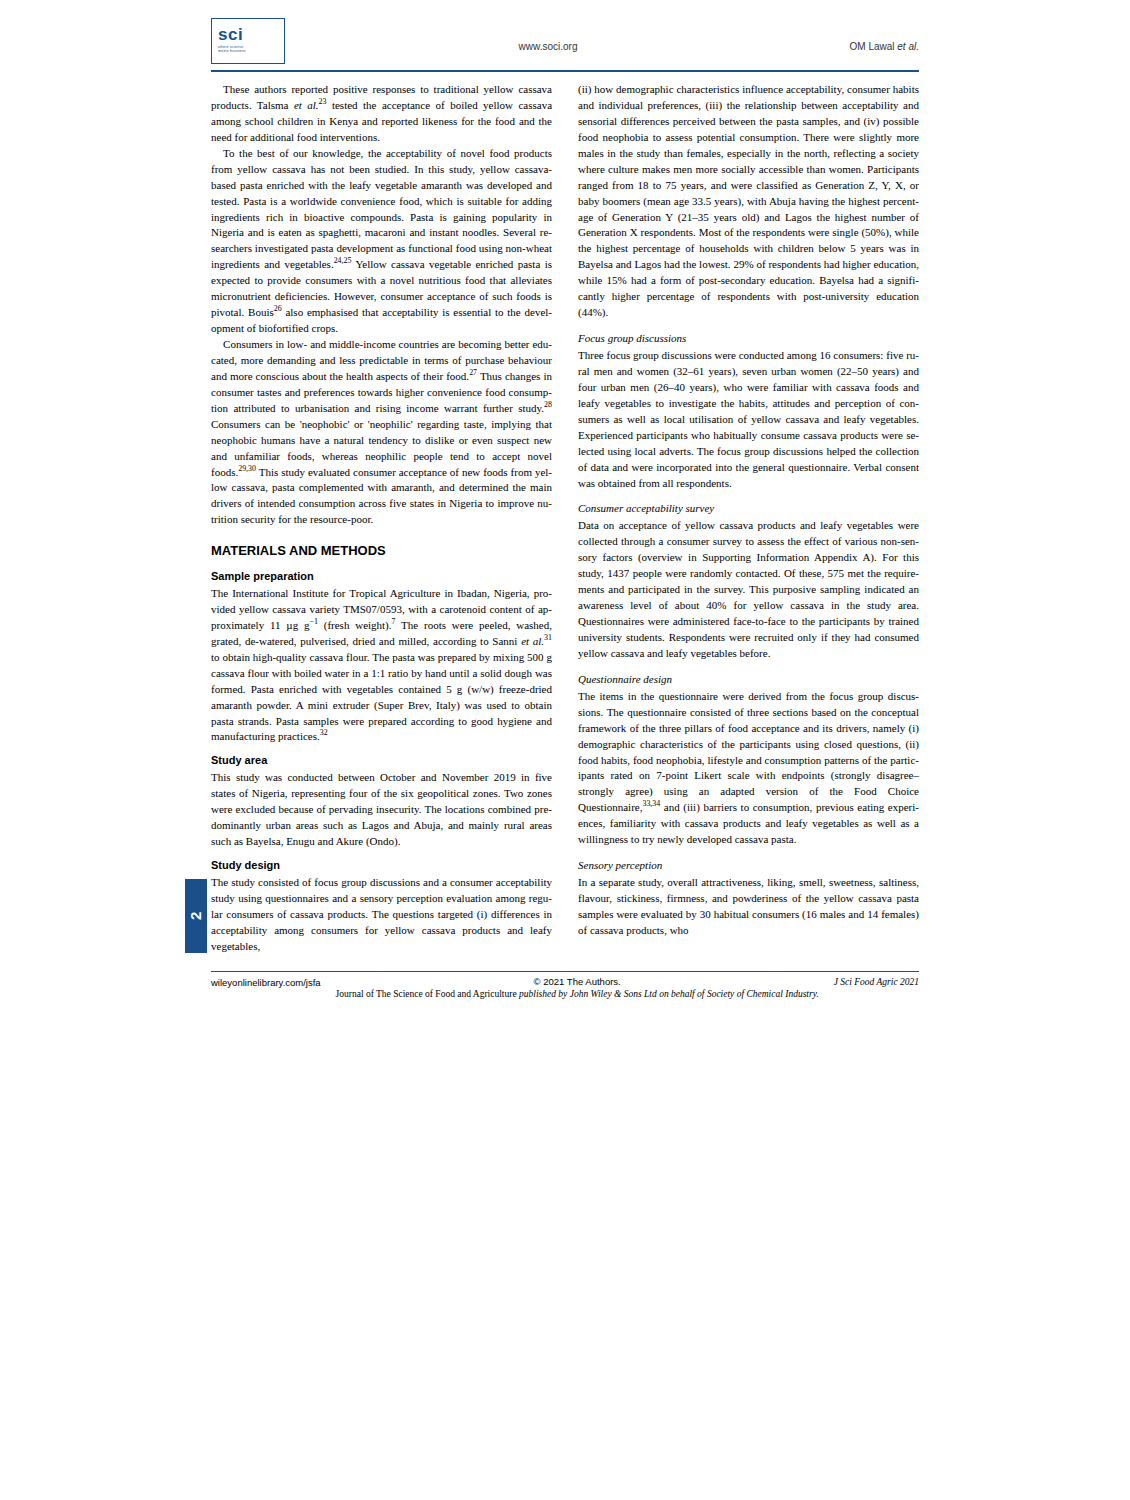sci
where science
meets business
www.soci.org
OM Lawal et al.
These authors reported positive responses to traditional yellow cassava products. Talsma et al.23 tested the acceptance of boiled yellow cassava among school children in Kenya and reported likeness for the food and the need for additional food interventions.
To the best of our knowledge, the acceptability of novel food products from yellow cassava has not been studied. In this study, yellow cassava-based pasta enriched with the leafy vegetable amaranth was developed and tested. Pasta is a worldwide convenience food, which is suitable for adding ingredients rich in bioactive compounds. Pasta is gaining popularity in Nigeria and is eaten as spaghetti, macaroni and instant noodles. Several researchers investigated pasta development as functional food using non-wheat ingredients and vegetables.24,25 Yellow cassava vegetable enriched pasta is expected to provide consumers with a novel nutritious food that alleviates micronutrient deficiencies. However, consumer acceptance of such foods is pivotal. Bouis26 also emphasised that acceptability is essential to the development of biofortified crops.
Consumers in low- and middle-income countries are becoming better educated, more demanding and less predictable in terms of purchase behaviour and more conscious about the health aspects of their food.27 Thus changes in consumer tastes and preferences towards higher convenience food consumption attributed to urbanisation and rising income warrant further study.28 Consumers can be 'neophobic' or 'neophilic' regarding taste, implying that neophobic humans have a natural tendency to dislike or even suspect new and unfamiliar foods, whereas neophilic people tend to accept novel foods.29,30 This study evaluated consumer acceptance of new foods from yellow cassava, pasta complemented with amaranth, and determined the main drivers of intended consumption across five states in Nigeria to improve nutrition security for the resource-poor.
MATERIALS AND METHODS
Sample preparation
The International Institute for Tropical Agriculture in Ibadan, Nigeria, provided yellow cassava variety TMS07/0593, with a carotenoid content of approximately 11 µg g−1 (fresh weight).7 The roots were peeled, washed, grated, de-watered, pulverised, dried and milled, according to Sanni et al.31 to obtain high-quality cassava flour. The pasta was prepared by mixing 500 g cassava flour with boiled water in a 1:1 ratio by hand until a solid dough was formed. Pasta enriched with vegetables contained 5 g (w/w) freeze-dried amaranth powder. A mini extruder (Super Brev, Italy) was used to obtain pasta strands. Pasta samples were prepared according to good hygiene and manufacturing practices.32
Study area
This study was conducted between October and November 2019 in five states of Nigeria, representing four of the six geopolitical zones. Two zones were excluded because of pervading insecurity. The locations combined predominantly urban areas such as Lagos and Abuja, and mainly rural areas such as Bayelsa, Enugu and Akure (Ondo).
Study design
The study consisted of focus group discussions and a consumer acceptability study using questionnaires and a sensory perception evaluation among regular consumers of cassava products. The questions targeted (i) differences in acceptability among consumers for yellow cassava products and leafy vegetables,
(ii) how demographic characteristics influence acceptability, consumer habits and individual preferences, (iii) the relationship between acceptability and sensorial differences perceived between the pasta samples, and (iv) possible food neophobia to assess potential consumption. There were slightly more males in the study than females, especially in the north, reflecting a society where culture makes men more socially accessible than women. Participants ranged from 18 to 75 years, and were classified as Generation Z, Y, X, or baby boomers (mean age 33.5 years), with Abuja having the highest percentage of Generation Y (21–35 years old) and Lagos the highest number of Generation X respondents. Most of the respondents were single (50%), while the highest percentage of households with children below 5 years was in Bayelsa and Lagos had the lowest. 29% of respondents had higher education, while 15% had a form of post-secondary education. Bayelsa had a significantly higher percentage of respondents with post-university education (44%).
Focus group discussions
Three focus group discussions were conducted among 16 consumers: five rural men and women (32–61 years), seven urban women (22–50 years) and four urban men (26–40 years), who were familiar with cassava foods and leafy vegetables to investigate the habits, attitudes and perception of consumers as well as local utilisation of yellow cassava and leafy vegetables. Experienced participants who habitually consume cassava products were selected using local adverts. The focus group discussions helped the collection of data and were incorporated into the general questionnaire. Verbal consent was obtained from all respondents.
Consumer acceptability survey
Data on acceptance of yellow cassava products and leafy vegetables were collected through a consumer survey to assess the effect of various non-sensory factors (overview in Supporting Information Appendix A). For this study, 1437 people were randomly contacted. Of these, 575 met the requirements and participated in the survey. This purposive sampling indicated an awareness level of about 40% for yellow cassava in the study area. Questionnaires were administered face-to-face to the participants by trained university students. Respondents were recruited only if they had consumed yellow cassava and leafy vegetables before.
Questionnaire design
The items in the questionnaire were derived from the focus group discussions. The questionnaire consisted of three sections based on the conceptual framework of the three pillars of food acceptance and its drivers, namely (i) demographic characteristics of the participants using closed questions, (ii) food habits, food neophobia, lifestyle and consumption patterns of the participants rated on 7-point Likert scale with endpoints (strongly disagree–strongly agree) using an adapted version of the Food Choice Questionnaire,33,34 and (iii) barriers to consumption, previous eating experiences, familiarity with cassava products and leafy vegetables as well as a willingness to try newly developed cassava pasta.
Sensory perception
In a separate study, overall attractiveness, liking, smell, sweetness, saltiness, flavour, stickiness, firmness, and powderiness of the yellow cassava pasta samples were evaluated by 30 habitual consumers (16 males and 14 females) of cassava products, who
2
wileyonlinelibrary.com/jsfa
© 2021 The Authors.
Journal of The Science of Food and Agriculture published by John Wiley & Sons Ltd on behalf of Society of Chemical Industry.
J Sci Food Agric 2021